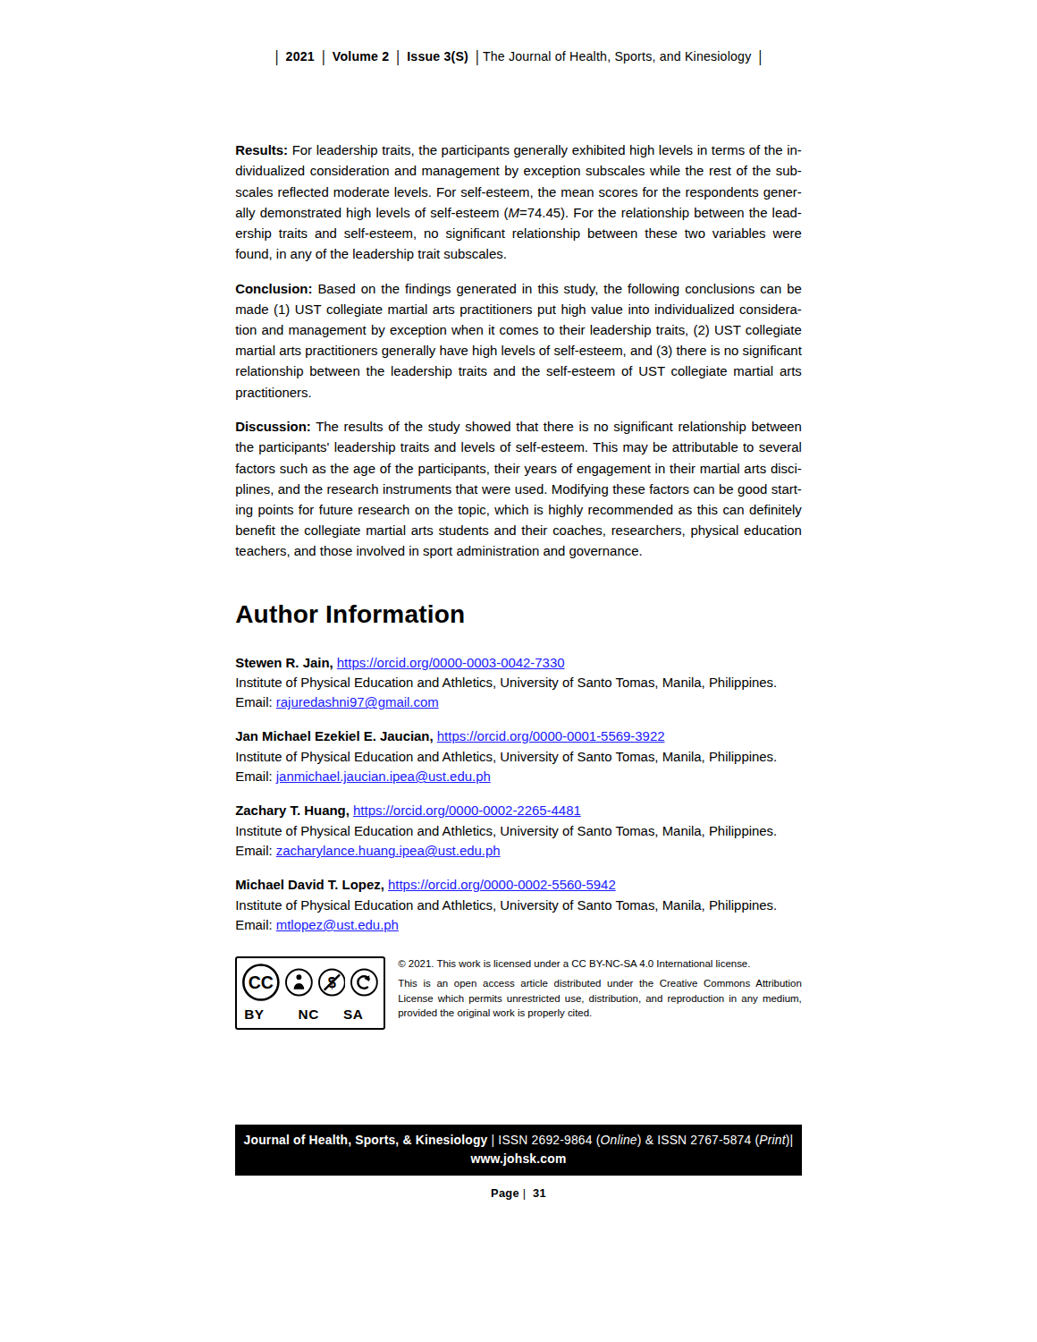| 2021 | Volume 2 | Issue 3(S) |The Journal of Health, Sports, and Kinesiology |
Results: For leadership traits, the participants generally exhibited high levels in terms of the individualized consideration and management by exception subscales while the rest of the subscales reflected moderate levels. For self-esteem, the mean scores for the respondents generally demonstrated high levels of self-esteem (M=74.45). For the relationship between the leadership traits and self-esteem, no significant relationship between these two variables were found, in any of the leadership trait subscales.
Conclusion: Based on the findings generated in this study, the following conclusions can be made (1) UST collegiate martial arts practitioners put high value into individualized consideration and management by exception when it comes to their leadership traits, (2) UST collegiate martial arts practitioners generally have high levels of self-esteem, and (3) there is no significant relationship between the leadership traits and the self-esteem of UST collegiate martial arts practitioners.
Discussion: The results of the study showed that there is no significant relationship between the participants' leadership traits and levels of self-esteem. This may be attributable to several factors such as the age of the participants, their years of engagement in their martial arts disciplines, and the research instruments that were used. Modifying these factors can be good starting points for future research on the topic, which is highly recommended as this can definitely benefit the collegiate martial arts students and their coaches, researchers, physical education teachers, and those involved in sport administration and governance.
Author Information
Stewen R. Jain, https://orcid.org/0000-0003-0042-7330 Institute of Physical Education and Athletics, University of Santo Tomas, Manila, Philippines. Email: rajuredashni97@gmail.com
Jan Michael Ezekiel E. Jaucian, https://orcid.org/0000-0001-5569-3922 Institute of Physical Education and Athletics, University of Santo Tomas, Manila, Philippines. Email: janmichael.jaucian.ipea@ust.edu.ph
Zachary T. Huang, https://orcid.org/0000-0002-2265-4481 Institute of Physical Education and Athletics, University of Santo Tomas, Manila, Philippines. Email: zacharylance.huang.ipea@ust.edu.ph
Michael David T. Lopez, https://orcid.org/0000-0002-5560-5942 Institute of Physical Education and Athletics, University of Santo Tomas, Manila, Philippines. Email: mtlopez@ust.edu.ph
CC $
BY NC SA
© 2021. This work is licensed under a CC BY-NC-SA 4.0 International license.
This is an open access article distributed under the Creative Commons Attribution License which permits unrestricted use, distribution, and reproduction in any medium, provided the original work is properly cited.
Journal of Health, Sports, & Kinesiology | ISSN 2692-9864 (Online) & ISSN 2767-5874 (Print)| www.johsk.com
Page | 31